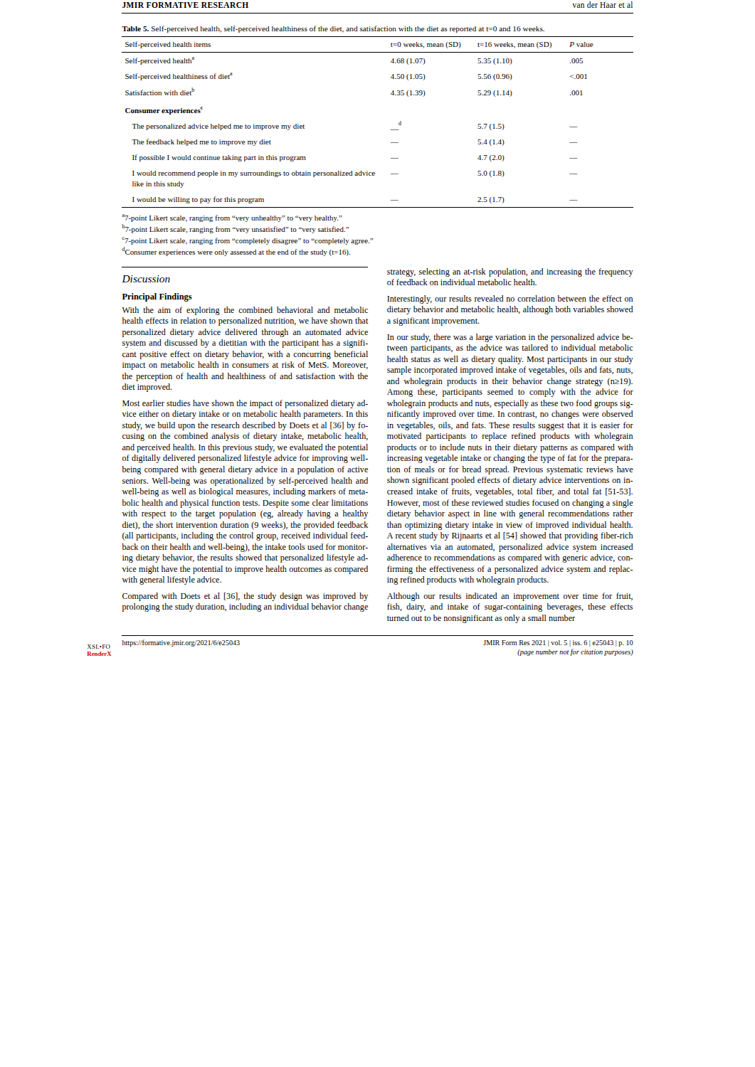JMIR FORMATIVE RESEARCH
van der Haar et al
Table 5. Self-perceived health, self-perceived healthiness of the diet, and satisfaction with the diet as reported at t=0 and 16 weeks.
| Self-perceived health items | t=0 weeks, mean (SD) | t=16 weeks, mean (SD) | P value |
| --- | --- | --- | --- |
| Self-perceived health a | 4.68 (1.07) | 5.35 (1.10) | .005 |
| Self-perceived healthiness of diet a | 4.50 (1.05) | 5.56 (0.96) | <.001 |
| Satisfaction with diet b | 4.35 (1.39) | 5.29 (1.14) | .001 |
| Consumer experiences c |
| The personalized advice helped me to improve my diet | __ d | 5.7 (1.5) | — |
| The feedback helped me to improve my diet | — | 5.4 (1.4) | — |
| If possible I would continue taking part in this program | — | 4.7 (2.0) | — |
| I would recommend people in my surroundings to obtain personalized advice like in this study | — | 5.0 (1.8) | — |
| I would be willing to pay for this program | — | 2.5 (1.7) | — |
a7-point Likert scale, ranging from “very unhealthy” to “very healthy.”
b7-point Likert scale, ranging from “very unsatisfied” to “very satisfied.”
c7-point Likert scale, ranging from “completely disagree” to “completely agree.”
dConsumer experiences were only assessed at the end of the study (t=16).
Discussion
Principal Findings
With the aim of exploring the combined behavioral and metabolic health effects in relation to personalized nutrition, we have shown that personalized dietary advice delivered through an automated advice system and discussed by a dietitian with the participant has a significant positive effect on dietary behavior, with a concurring beneficial impact on metabolic health in consumers at risk of MetS. Moreover, the perception of health and healthiness of and satisfaction with the diet improved.
Most earlier studies have shown the impact of personalized dietary advice either on dietary intake or on metabolic health parameters. In this study, we build upon the research described by Doets et al [36] by focusing on the combined analysis of dietary intake, metabolic health, and perceived health. In this previous study, we evaluated the potential of digitally delivered personalized lifestyle advice for improving well-being compared with general dietary advice in a population of active seniors. Well-being was operationalized by self-perceived health and well-being as well as biological measures, including markers of metabolic health and physical function tests. Despite some clear limitations with respect to the target population (eg, already having a healthy diet), the short intervention duration (9 weeks), the provided feedback (all participants, including the control group, received individual feedback on their health and well-being), the intake tools used for monitoring dietary behavior, the results showed that personalized lifestyle advice might have the potential to improve health outcomes as compared with general lifestyle advice.
Compared with Doets et al [36], the study design was improved by prolonging the study duration, including an individual behavior change strategy, selecting an at-risk population, and increasing the frequency of feedback on individual metabolic health.
Interestingly, our results revealed no correlation between the effect on dietary behavior and metabolic health, although both variables showed a significant improvement.
In our study, there was a large variation in the personalized advice between participants, as the advice was tailored to individual metabolic health status as well as dietary quality. Most participants in our study sample incorporated improved intake of vegetables, oils and fats, nuts, and wholegrain products in their behavior change strategy (n≥19). Among these, participants seemed to comply with the advice for wholegrain products and nuts, especially as these two food groups significantly improved over time. In contrast, no changes were observed in vegetables, oils, and fats. These results suggest that it is easier for motivated participants to replace refined products with wholegrain products or to include nuts in their dietary patterns as compared with increasing vegetable intake or changing the type of fat for the preparation of meals or for bread spread. Previous systematic reviews have shown significant pooled effects of dietary advice interventions on increased intake of fruits, vegetables, total fiber, and total fat [51-53]. However, most of these reviewed studies focused on changing a single dietary behavior aspect in line with general recommendations rather than optimizing dietary intake in view of improved individual health. A recent study by Rijnaarts et al [54] showed that providing fiber-rich alternatives via an automated, personalized advice system increased adherence to recommendations as compared with generic advice, confirming the effectiveness of a personalized advice system and replacing refined products with wholegrain products.
Although our results indicated an improvement over time for fruit, fish, dairy, and intake of sugar-containing beverages, these effects turned out to be nonsignificant as only a small number
https://formative.jmir.org/2021/6/e25043
JMIR Form Res 2021 | vol. 5 | iss. 6 | e25043 | p. 10
(page number not for citation purposes)
XSL•FO RenderX